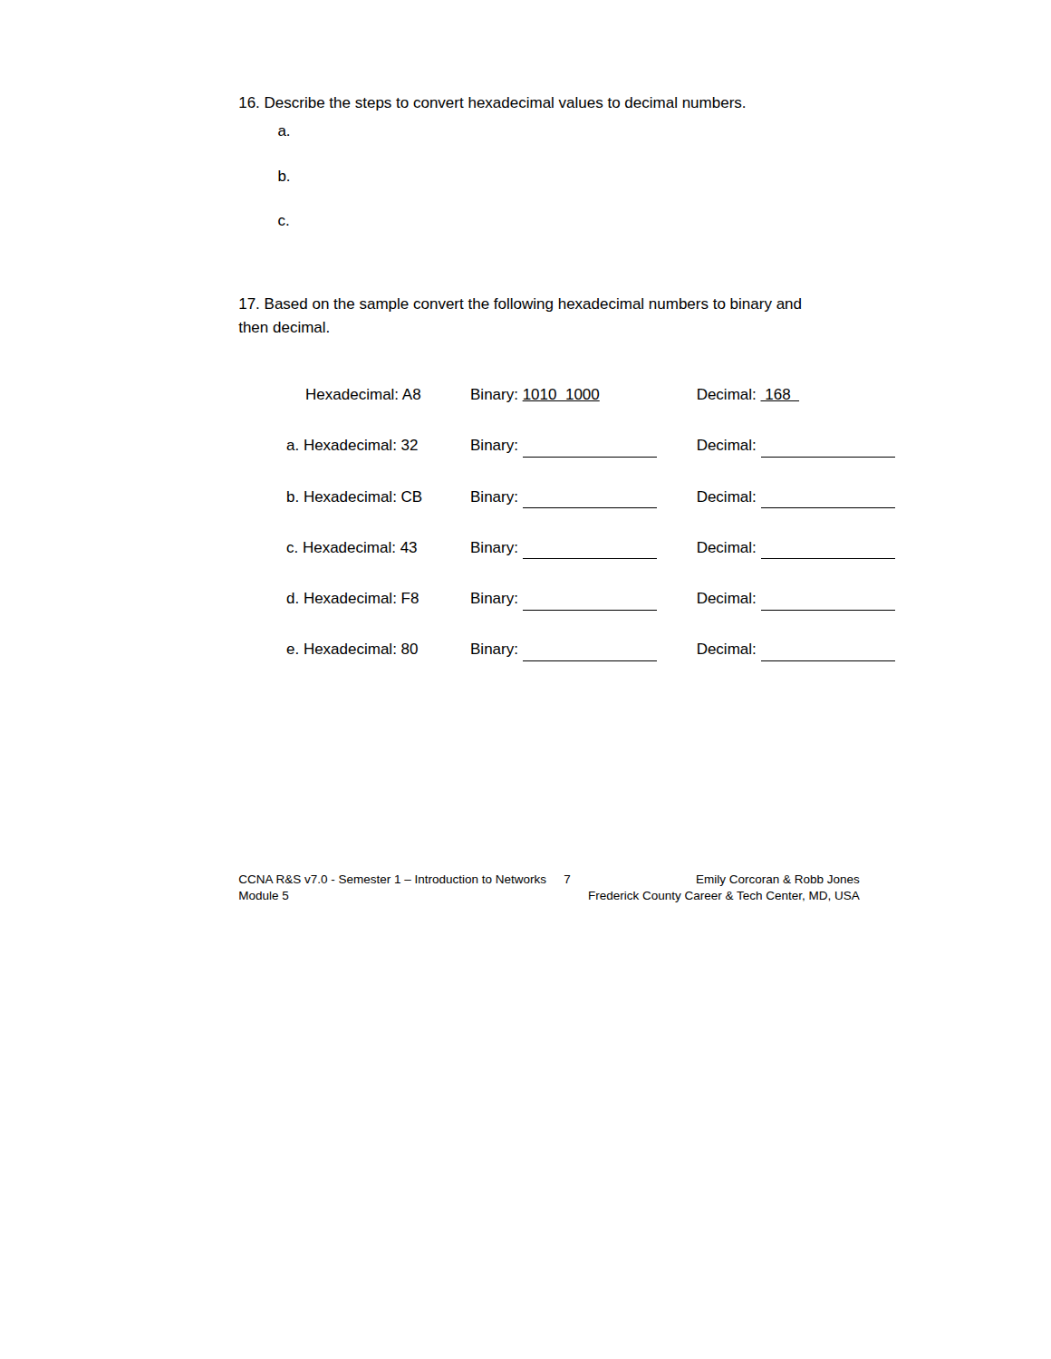16. Describe the steps to convert hexadecimal values to decimal numbers.
a.
b.
c.
17. Based on the sample convert the following hexadecimal numbers to binary and then decimal.
| Hexadecimal: A8 | Binary: 1010 1000 | Decimal: 168 |
| a. Hexadecimal: 32 | Binary: | Decimal: |
| b. Hexadecimal: CB | Binary: | Decimal: |
| c. Hexadecimal: 43 | Binary: | Decimal: |
| d. Hexadecimal: F8 | Binary: | Decimal: |
| e. Hexadecimal: 80 | Binary: | Decimal: |
CCNA R&S v7.0 - Semester 1 – Introduction to Networks
Module 5
7
Emily Corcoran & Robb Jones
Frederick County Career & Tech Center, MD, USA